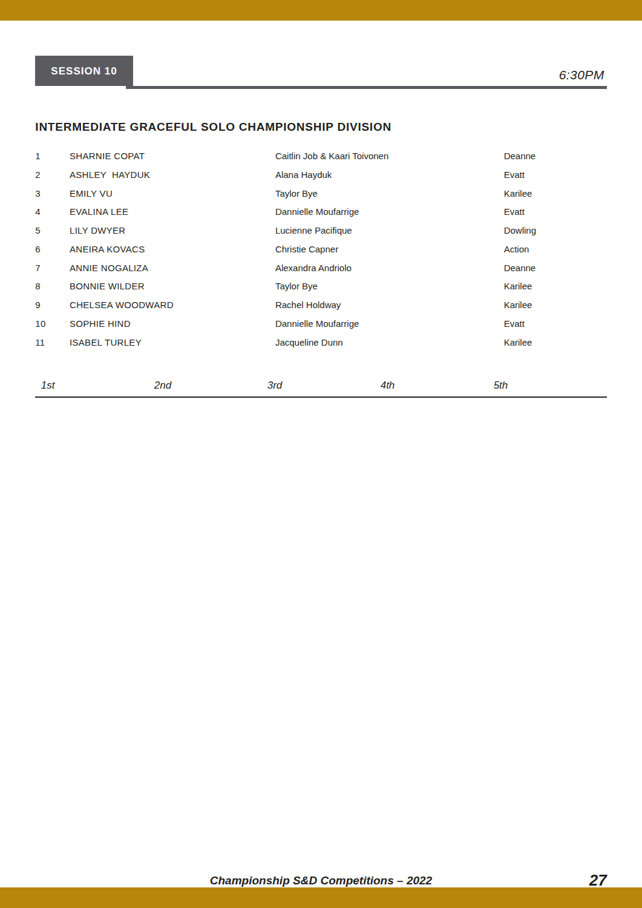SESSION 10
6:30PM
Intermediate Graceful Solo Championship Division
| 1 | Sharnie Copat | Caitlin Job & Kaari Toivonen | Deanne |
| 2 | Ashley Hayduk | Alana Hayduk | Evatt |
| 3 | Emily Vu | Taylor Bye | Karilee |
| 4 | Evalina Lee | Dannielle Moufarrige | Evatt |
| 5 | Lily Dwyer | Lucienne Pacifique | Dowling |
| 6 | Aneira Kovacs | Christie Capner | Action |
| 7 | Annie Nogaliza | Alexandra Andriolo | Deanne |
| 8 | Bonnie Wilder | Taylor Bye | Karilee |
| 9 | Chelsea Woodward | Rachel Holdway | Karilee |
| 10 | Sophie Hind | Dannielle Moufarrige | Evatt |
| 11 | Isabel Turley | Jacqueline Dunn | Karilee |
1st 2nd 3rd 4th 5th
Championship S&D Competitions – 2022
27